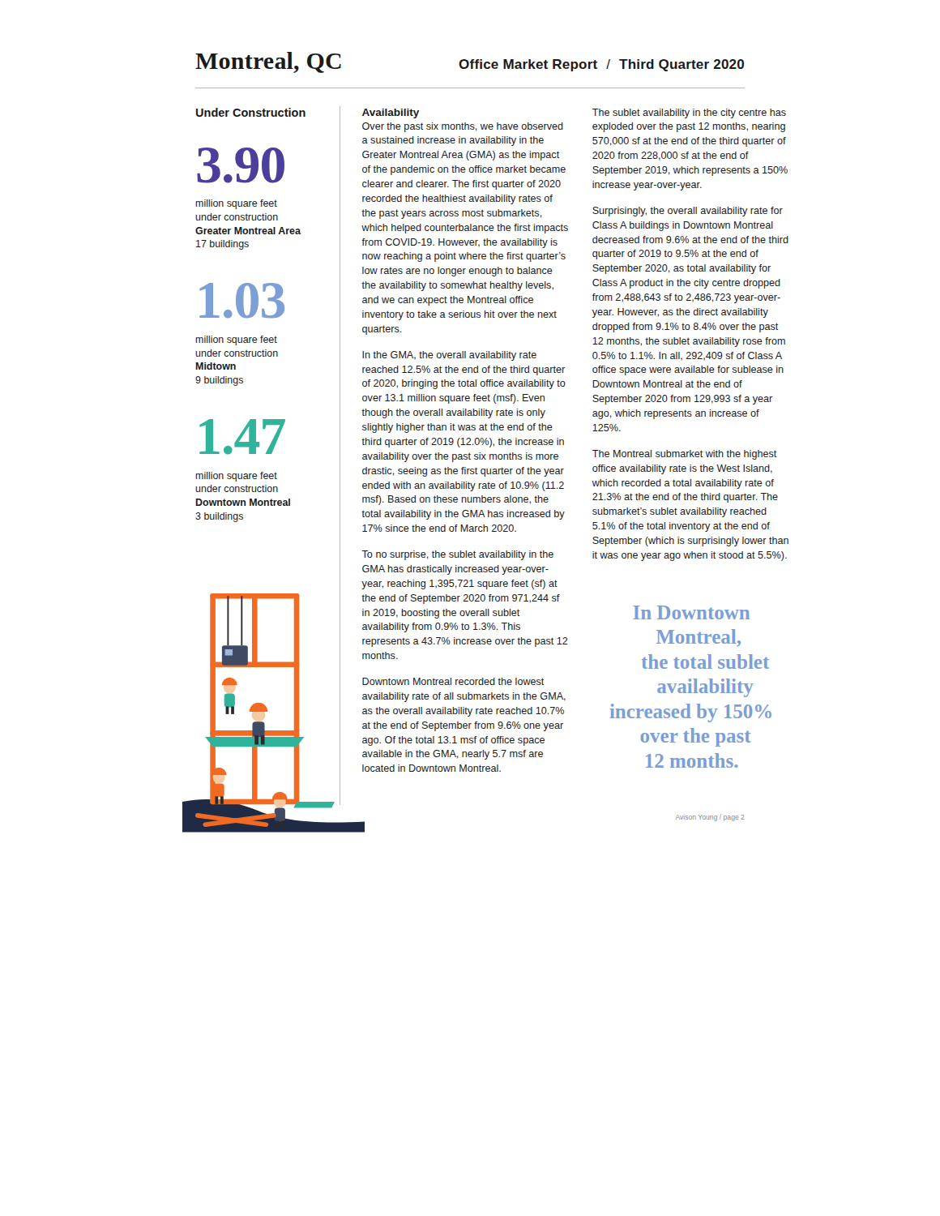Montreal, QC
Office Market Report / Third Quarter 2020
Under Construction
3.90
million square feet
under construction
Greater Montreal Area
17 buildings
1.03
million square feet
under construction
Midtown
9 buildings
1.47
million square feet
under construction
Downtown Montreal
3 buildings
Availability
Over the past six months, we have observed a sustained increase in availability in the Greater Montreal Area (GMA) as the impact of the pandemic on the office market became clearer and clearer. The first quarter of 2020 recorded the healthiest availability rates of the past years across most submarkets, which helped counterbalance the first impacts from COVID-19. However, the availability is now reaching a point where the first quarter’s low rates are no longer enough to balance the availability to somewhat healthy levels, and we can expect the Montreal office inventory to take a serious hit over the next quarters.
In the GMA, the overall availability rate reached 12.5% at the end of the third quarter of 2020, bringing the total office availability to over 13.1 million square feet (msf). Even though the overall availability rate is only slightly higher than it was at the end of the third quarter of 2019 (12.0%), the increase in availability over the past six months is more drastic, seeing as the first quarter of the year ended with an availability rate of 10.9% (11.2 msf). Based on these numbers alone, the total availability in the GMA has increased by 17% since the end of March 2020.
To no surprise, the sublet availability in the GMA has drastically increased year-over-year, reaching 1,395,721 square feet (sf) at the end of September 2020 from 971,244 sf in 2019, boosting the overall sublet availability from 0.9% to 1.3%. This represents a 43.7% increase over the past 12 months.
Downtown Montreal recorded the lowest availability rate of all submarkets in the GMA, as the overall availability rate reached 10.7% at the end of September from 9.6% one year ago. Of the total 13.1 msf of office space available in the GMA, nearly 5.7 msf are located in Downtown Montreal.
The sublet availability in the city centre has exploded over the past 12 months, nearing 570,000 sf at the end of the third quarter of 2020 from 228,000 sf at the end of September 2019, which represents a 150% increase year-over-year.
Surprisingly, the overall availability rate for Class A buildings in Downtown Montreal decreased from 9.6% at the end of the third quarter of 2019 to 9.5% at the end of September 2020, as total availability for Class A product in the city centre dropped from 2,488,643 sf to 2,486,723 year-over-year. However, as the direct availability dropped from 9.1% to 8.4% over the past 12 months, the sublet availability rose from 0.5% to 1.1%. In all, 292,409 sf of Class A office space were available for sublease in Downtown Montreal at the end of September 2020 from 129,993 sf a year ago, which represents an increase of 125%.
The Montreal submarket with the highest office availability rate is the West Island, which recorded a total availability rate of 21.3% at the end of the third quarter. The submarket’s sublet availability reached 5.1% of the total inventory at the end of September (which is surprisingly lower than it was one year ago when it stood at 5.5%).
In Downtown Montreal, the total sublet availability increased by 150% over the past 12 months.
Avison Young / page 2